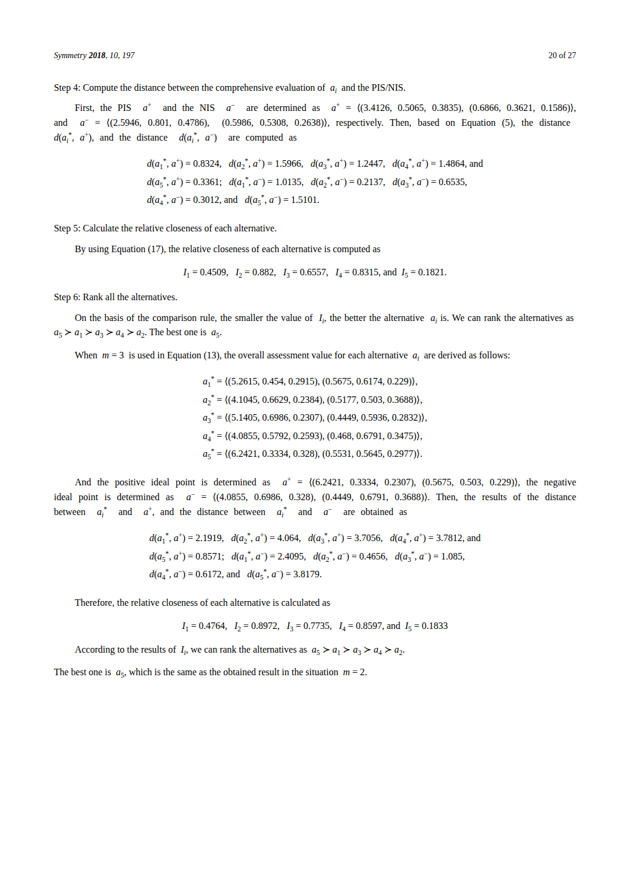Symmetry 2018, 10, 197 20 of 27
Step 4: Compute the distance between the comprehensive evaluation of ai and the PIS/NIS.
First, the PIS a+ and the NIS a− are determined as a+ = ⟨(3.4126, 0.5065, 0.3835), (0.6866, 0.3621, 0.1586)⟩, and a− = ⟨(2.5946, 0.801, 0.4786), (0.5986, 0.5308, 0.2638)⟩, respectively. Then, based on Equation (5), the distance d(ai*, a+), and the distance d(ai*, a−) are computed as
d(a1*, a+) = 0.8324, d(a2*, a+) = 1.5966, d(a3*, a+) = 1.2447, d(a4*, a+) = 1.4864, and
d(a5*, a+) = 0.3361; d(a1*, a−) = 1.0135, d(a2*, a−) = 0.2137, d(a3*, a−) = 0.6535,
d(a4*, a−) = 0.3012, and d(a5*, a−) = 1.5101.
Step 5: Calculate the relative closeness of each alternative.
By using Equation (17), the relative closeness of each alternative is computed as
I1 = 0.4509, I2 = 0.882, I3 = 0.6557, I4 = 0.8315, and I5 = 0.1821.
Step 6: Rank all the alternatives.
On the basis of the comparison rule, the smaller the value of Ii, the better the alternative ai is. We can rank the alternatives as a5 ≻ a1 ≻ a3 ≻ a4 ≻ a2. The best one is a5.
When m = 3 is used in Equation (13), the overall assessment value for each alternative ai are derived as follows:
a1* = ⟨(5.2615, 0.454, 0.2915), (0.5675, 0.6174, 0.229)⟩,
a2* = ⟨(4.1045, 0.6629, 0.2384), (0.5177, 0.503, 0.3688)⟩,
a3* = ⟨(5.1405, 0.6986, 0.2307), (0.4449, 0.5936, 0.2832)⟩,
a4* = ⟨(4.0855, 0.5792, 0.2593), (0.468, 0.6791, 0.3475)⟩,
a5* = ⟨(6.2421, 0.3334, 0.328), (0.5531, 0.5645, 0.2977)⟩.
And the positive ideal point is determined as a+ = ⟨(6.2421, 0.3334, 0.2307), (0.5675, 0.503, 0.229)⟩, the negative ideal point is determined as a− = ⟨(4.0855, 0.6986, 0.328), (0.4449, 0.6791, 0.3688)⟩. Then, the results of the distance between ai* and a+, and the distance between ai* and a− are obtained as
d(a1*, a+) = 2.1919, d(a2*, a+) = 4.064, d(a3*, a+) = 3.7056, d(a4*, a+) = 3.7812, and
d(a5*, a+) = 0.8571; d(a1*, a−) = 2.4095, d(a2*, a−) = 0.4656, d(a3*, a−) = 1.085,
d(a4*, a−) = 0.6172, and d(a5*, a−) = 3.8179.
Therefore, the relative closeness of each alternative is calculated as
I1 = 0.4764, I2 = 0.8972, I3 = 0.7735, I4 = 0.8597, and I5 = 0.1833
According to the results of Ii, we can rank the alternatives as a5 ≻ a1 ≻ a3 ≻ a4 ≻ a2.
The best one is a5, which is the same as the obtained result in the situation m = 2.